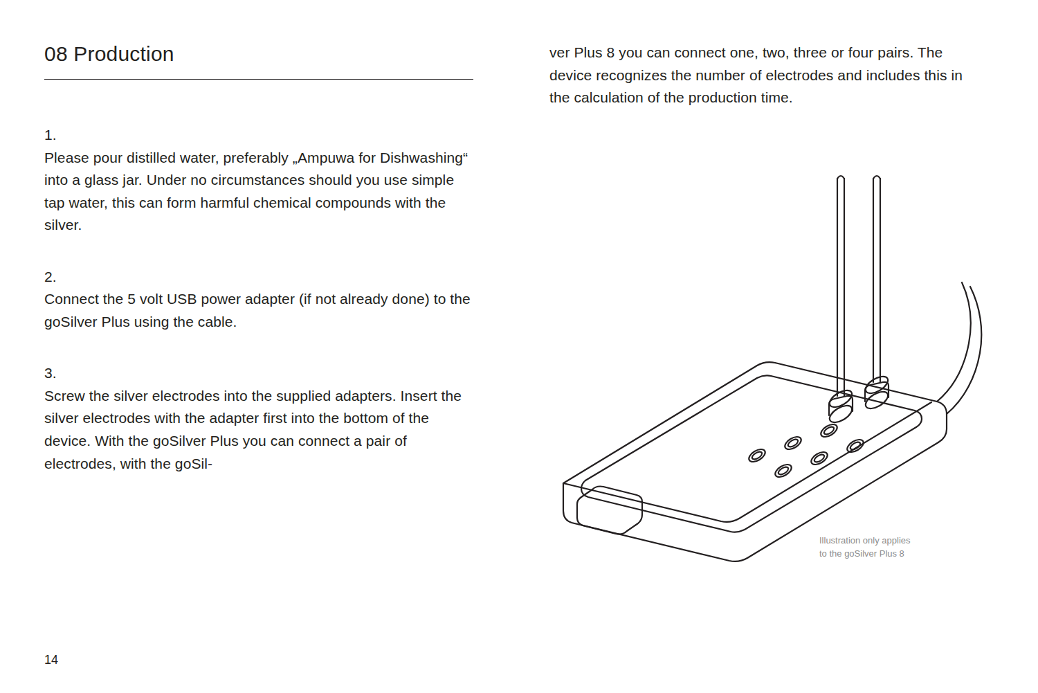08 Production
1.
Please pour distilled water, preferably „Ampuwa for Dishwashing“ into a glass jar. Under no circumstances should you use simple tap water, this can form harmful chemical compounds with the silver.
2.
Connect the 5 volt USB power adapter (if not already done) to the goSilver Plus using the cable.
3.
Screw the silver electrodes into the supplied adapters. Insert the silver electrodes with the adapter first into the bottom of the device. With the goSilver Plus you can connect a pair of electrodes, with the goSil-
ver Plus 8 you can connect one, two, three or four pairs. The device recognizes the number of electrodes and includes this in the calculation of the production time.
Illustration only applies
to the goSilver Plus 8
14